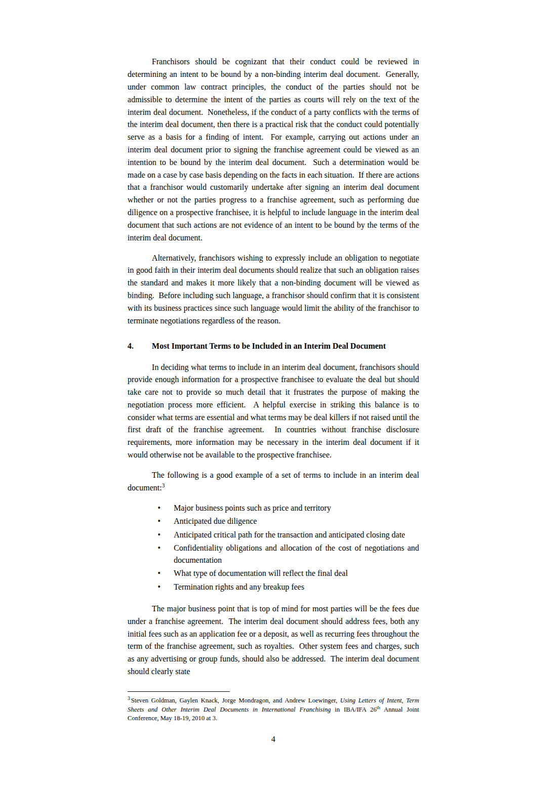Franchisors should be cognizant that their conduct could be reviewed in determining an intent to be bound by a non-binding interim deal document. Generally, under common law contract principles, the conduct of the parties should not be admissible to determine the intent of the parties as courts will rely on the text of the interim deal document. Nonetheless, if the conduct of a party conflicts with the terms of the interim deal document, then there is a practical risk that the conduct could potentially serve as a basis for a finding of intent. For example, carrying out actions under an interim deal document prior to signing the franchise agreement could be viewed as an intention to be bound by the interim deal document. Such a determination would be made on a case by case basis depending on the facts in each situation. If there are actions that a franchisor would customarily undertake after signing an interim deal document whether or not the parties progress to a franchise agreement, such as performing due diligence on a prospective franchisee, it is helpful to include language in the interim deal document that such actions are not evidence of an intent to be bound by the terms of the interim deal document.
Alternatively, franchisors wishing to expressly include an obligation to negotiate in good faith in their interim deal documents should realize that such an obligation raises the standard and makes it more likely that a non-binding document will be viewed as binding. Before including such language, a franchisor should confirm that it is consistent with its business practices since such language would limit the ability of the franchisor to terminate negotiations regardless of the reason.
4. Most Important Terms to be Included in an Interim Deal Document
In deciding what terms to include in an interim deal document, franchisors should provide enough information for a prospective franchisee to evaluate the deal but should take care not to provide so much detail that it frustrates the purpose of making the negotiation process more efficient. A helpful exercise in striking this balance is to consider what terms are essential and what terms may be deal killers if not raised until the first draft of the franchise agreement. In countries without franchise disclosure requirements, more information may be necessary in the interim deal document if it would otherwise not be available to the prospective franchisee.
The following is a good example of a set of terms to include in an interim deal document:3
Major business points such as price and territory
Anticipated due diligence
Anticipated critical path for the transaction and anticipated closing date
Confidentiality obligations and allocation of the cost of negotiations and documentation
What type of documentation will reflect the final deal
Termination rights and any breakup fees
The major business point that is top of mind for most parties will be the fees due under a franchise agreement. The interim deal document should address fees, both any initial fees such as an application fee or a deposit, as well as recurring fees throughout the term of the franchise agreement, such as royalties. Other system fees and charges, such as any advertising or group funds, should also be addressed. The interim deal document should clearly state
3 Steven Goldman, Gaylen Knack, Jorge Mondragon, and Andrew Loewinger, Using Letters of Intent, Term Sheets and Other Interim Deal Documents in International Franchising in IBA/IFA 26th Annual Joint Conference, May 18-19, 2010 at 3.
4